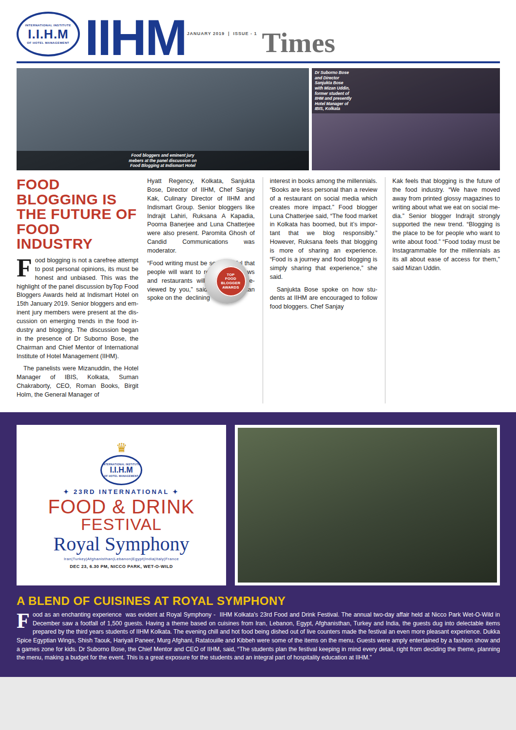INTERNATIONAL INSTITUTE
I.I.H.M
OF HOTEL MANAGEMENT
IIHM
JANUARY 2019 | ISSUE - 1
Times
Food bloggers and eminent jury
mebers at the panel discussion on
Food Blogging at Indismart Hotel
Dr Suborno Bose
and Director
Sanjukta Bose
with Mizan Uddin,
former student of
IIHM and presently
Hotel Manager of
IBIS, Kolkata
Food blogging is the future of food industry
Food blogging is not a carefree attempt to post personal opinions, its must be honest and unbiased. This was the highlight of the panel discussion byTop Food Bloggers Awards held at Indismart Hotel on 15th January 2019. Senior bloggers and eminent jury members were present at the discussion on emerging trends in the food industry and blogging. The discussion began in the presence of Dr Suborno Bose, the Chairman and Chief Mentor of International Institute of Hotel Management (IIHM).
The panelists were Mizanuddin, the Hotel Manager of IBIS, Kolkata, Suman Chakraborty, CEO, Roman Books, Birgit Holm, the General Manager of
Hyatt Regency, Kolkata, Sanjukta Bose, Director of IIHM, Chef Sanjay Kak, Culinary Director of IIHM and Indismart Group. Senior bloggers like Indrajit Lahiri, Ruksana A Kapadia, Poorna Banerjee and Luna Chatterjee were also present. Paromita Ghosh of Candid Communications was moderator.
“Food writing must be so impactful that people will want to read your reviews and restaurants will want to be reviewed by you,” said Poorna. Suman spoke on the declining
interest in books among the millennials. “Books are less personal than a review of a restaurant on social media which creates more impact.” Food blogger Luna Chatterjee said, “The food market in Kolkata has boomed, but it’s important that we blog responsibly.” However, Ruksana feels that blogging is more of sharing an experience. “Food is a journey and food blogging is simply sharing that experience,” she said.
Sanjukta Bose spoke on how students at IIHM are encouraged to follow food bloggers. Chef Sanjay
Kak feels that blogging is the future of the food industry. “We have moved away from printed glossy magazines to writing about what we eat on social media.” Senior blogger Indrajit strongly supported the new trend. “Blogging is the place to be for people who want to write about food.” “Food today must be Instagrammable for the millennials as its all about ease of access for them,” said Mizan Uddin.
TOP
FOOD
BLOGGER
AWARDS
♛
INTERNATIONAL INSTITUTE
I.I.H.M
OF HOTEL MANAGEMENT
✦ 23RD INTERNATIONAL ✦
FOOD & DRINK
FESTIVAL
Royal Symphony
Iran|Turkey|Afghanisthan|Lebanon|Egypt|India|Italy|France
DEC 23, 6.30 PM, NICCO PARK, WET-O-WILD
A blend of cuisines at Royal Symphony
Food as an enchanting experience was evident at Royal Symphony - IIHM Kolkata's 23rd Food and Drink Festival. The annual two-day affair held at Nicco Park Wet-O-Wild in December saw a footfall of 1,500 guests. Having a theme based on cuisines from Iran, Lebanon, Egypt, Afghanisthan, Turkey and India, the guests dug into delectable items prepared by the third years students of IIHM Kolkata. The evening chill and hot food being dished out of live counters made the festival an even more pleasant experience. Dukka Spice Egyptian Wings, Shish Taouk, Hariyali Paneer, Murg Afghani, Ratatouille and Kibbeh were some of the items on the menu. Guests were amply entertained by a fashion show and a games zone for kids. Dr Suborno Bose, the Chief Mentor and CEO of IIHM, said, “The students plan the festival keeping in mind every detail, right from deciding the theme, planning the menu, making a budget for the event. This is a great exposure for the students and an integral part of hospitality education at IIHM.”